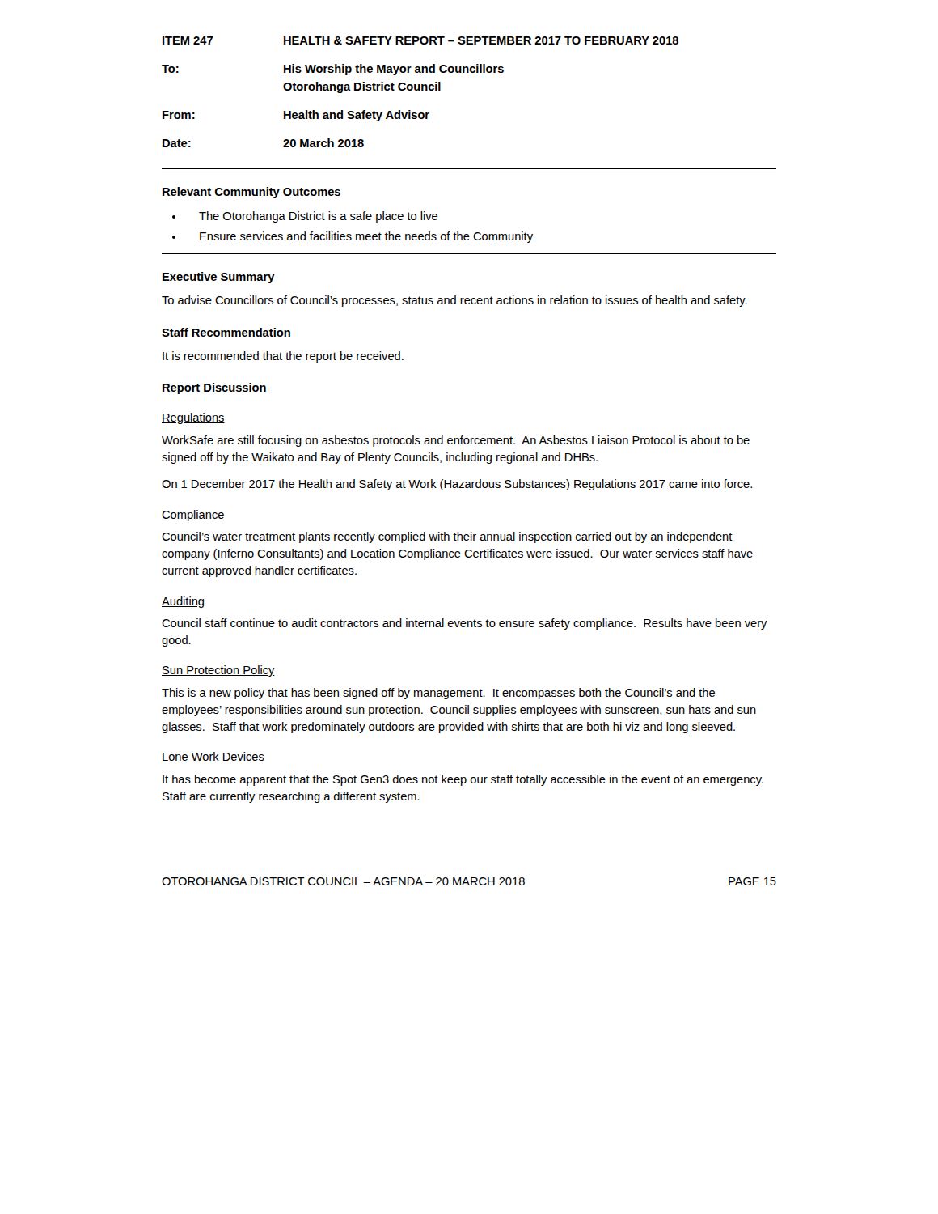| ITEM 247 | HEALTH & SAFETY REPORT – SEPTEMBER 2017 TO FEBRUARY 2018 |
| To: | His Worship the Mayor and Councillors Otorohanga District Council |
| From: | Health and Safety Advisor |
| Date: | 20 March 2018 |
Relevant Community Outcomes
The Otorohanga District is a safe place to live
Ensure services and facilities meet the needs of the Community
Executive Summary
To advise Councillors of Council’s processes, status and recent actions in relation to issues of health and safety.
Staff Recommendation
It is recommended that the report be received.
Report Discussion
Regulations
WorkSafe are still focusing on asbestos protocols and enforcement. An Asbestos Liaison Protocol is about to be signed off by the Waikato and Bay of Plenty Councils, including regional and DHBs.
On 1 December 2017 the Health and Safety at Work (Hazardous Substances) Regulations 2017 came into force.
Compliance
Council’s water treatment plants recently complied with their annual inspection carried out by an independent company (Inferno Consultants) and Location Compliance Certificates were issued. Our water services staff have current approved handler certificates.
Auditing
Council staff continue to audit contractors and internal events to ensure safety compliance. Results have been very good.
Sun Protection Policy
This is a new policy that has been signed off by management. It encompasses both the Council’s and the employees’ responsibilities around sun protection. Council supplies employees with sunscreen, sun hats and sun glasses. Staff that work predominately outdoors are provided with shirts that are both hi viz and long sleeved.
Lone Work Devices
It has become apparent that the Spot Gen3 does not keep our staff totally accessible in the event of an emergency. Staff are currently researching a different system.
OTOROHANGA DISTRICT COUNCIL – AGENDA – 20 MARCH 2018 PAGE 15